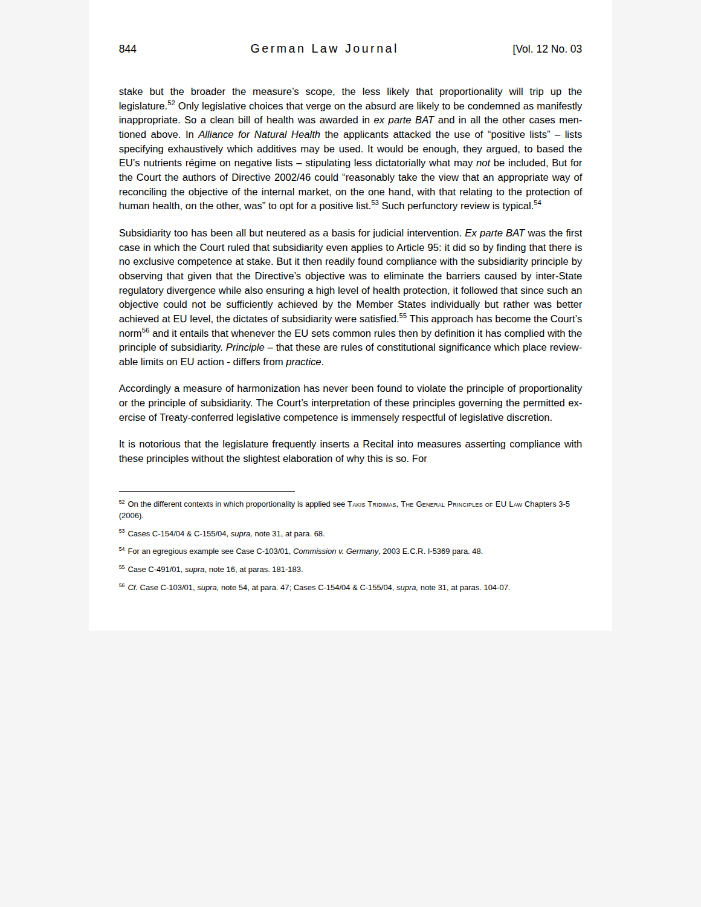844 German Law Journal [Vol. 12 No. 03
stake but the broader the measure’s scope, the less likely that proportionality will trip up the legislature.52 Only legislative choices that verge on the absurd are likely to be condemned as manifestly inappropriate. So a clean bill of health was awarded in ex parte BAT and in all the other cases mentioned above. In Alliance for Natural Health the applicants attacked the use of “positive lists” – lists specifying exhaustively which additives may be used. It would be enough, they argued, to based the EU’s nutrients régime on negative lists – stipulating less dictatorially what may not be included, But for the Court the authors of Directive 2002/46 could “reasonably take the view that an appropriate way of reconciling the objective of the internal market, on the one hand, with that relating to the protection of human health, on the other, was” to opt for a positive list.53 Such perfunctory review is typical.54
Subsidiarity too has been all but neutered as a basis for judicial intervention. Ex parte BAT was the first case in which the Court ruled that subsidiarity even applies to Article 95: it did so by finding that there is no exclusive competence at stake. But it then readily found compliance with the subsidiarity principle by observing that given that the Directive’s objective was to eliminate the barriers caused by inter-State regulatory divergence while also ensuring a high level of health protection, it followed that since such an objective could not be sufficiently achieved by the Member States individually but rather was better achieved at EU level, the dictates of subsidiarity were satisfied.55 This approach has become the Court’s norm56 and it entails that whenever the EU sets common rules then by definition it has complied with the principle of subsidiarity. Principle – that these are rules of constitutional significance which place reviewable limits on EU action - differs from practice.
Accordingly a measure of harmonization has never been found to violate the principle of proportionality or the principle of subsidiarity. The Court’s interpretation of these principles governing the permitted exercise of Treaty-conferred legislative competence is immensely respectful of legislative discretion.
It is notorious that the legislature frequently inserts a Recital into measures asserting compliance with these principles without the slightest elaboration of why this is so. For
52 On the different contexts in which proportionality is applied see Takis Tridimas, The General Principles of EU Law Chapters 3-5 (2006).
53 Cases C-154/04 & C-155/04, supra, note 31, at para. 68.
54 For an egregious example see Case C-103/01, Commission v. Germany, 2003 E.C.R. I-5369 para. 48.
55 Case C-491/01, supra, note 16, at paras. 181-183.
56 Cf. Case C-103/01, supra, note 54, at para. 47; Cases C-154/04 & C-155/04, supra, note 31, at paras. 104-07.